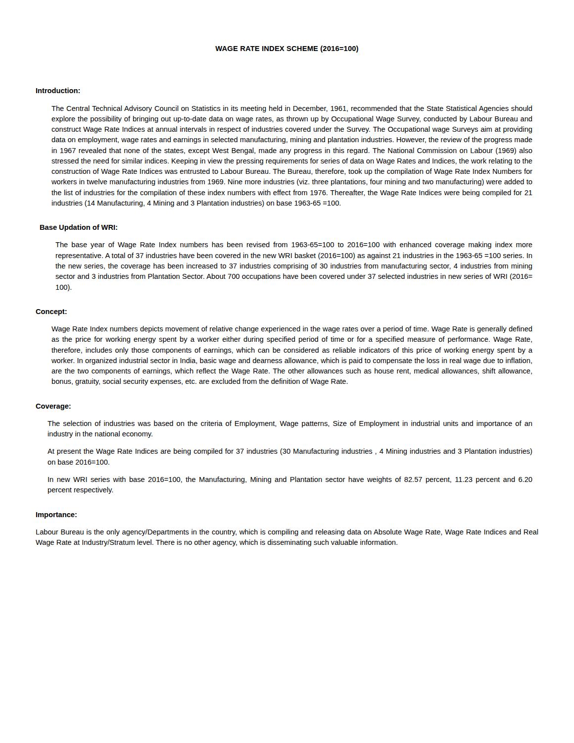WAGE RATE INDEX SCHEME (2016=100)
Introduction:
The Central Technical Advisory Council on Statistics in its meeting held in December, 1961, recommended that the State Statistical Agencies should explore the possibility of bringing out up-to-date data on wage rates, as thrown up by Occupational Wage Survey, conducted by Labour Bureau and construct Wage Rate Indices at annual intervals in respect of industries covered under the Survey. The Occupational wage Surveys aim at providing data on employment, wage rates and earnings in selected manufacturing, mining and plantation industries. However, the review of the progress made in 1967 revealed that none of the states, except West Bengal, made any progress in this regard. The National Commission on Labour (1969) also stressed the need for similar indices. Keeping in view the pressing requirements for series of data on Wage Rates and Indices, the work relating to the construction of Wage Rate Indices was entrusted to Labour Bureau. The Bureau, therefore, took up the compilation of Wage Rate Index Numbers for workers in twelve manufacturing industries from 1969. Nine more industries (viz. three plantations, four mining and two manufacturing) were added to the list of industries for the compilation of these index numbers with effect from 1976. Thereafter, the Wage Rate Indices were being compiled for 21 industries (14 Manufacturing, 4 Mining and 3 Plantation industries) on base 1963-65 =100.
Base Updation of WRI:
The base year of Wage Rate Index numbers has been revised from 1963-65=100 to 2016=100 with enhanced coverage making index more representative. A total of 37 industries have been covered in the new WRI basket (2016=100) as against 21 industries in the 1963-65 =100 series. In the new series, the coverage has been increased to 37 industries comprising of 30 industries from manufacturing sector, 4 industries from mining sector and 3 industries from Plantation Sector. About 700 occupations have been covered under 37 selected industries in new series of WRI (2016= 100).
Concept:
Wage Rate Index numbers depicts movement of relative change experienced in the wage rates over a period of time. Wage Rate is generally defined as the price for working energy spent by a worker either during specified period of time or for a specified measure of performance. Wage Rate, therefore, includes only those components of earnings, which can be considered as reliable indicators of this price of working energy spent by a worker. In organized industrial sector in India, basic wage and dearness allowance, which is paid to compensate the loss in real wage due to inflation, are the two components of earnings, which reflect the Wage Rate. The other allowances such as house rent, medical allowances, shift allowance, bonus, gratuity, social security expenses, etc. are excluded from the definition of Wage Rate.
Coverage:
The selection of industries was based on the criteria of Employment, Wage patterns, Size of Employment in industrial units and importance of an industry in the national economy.
At present the Wage Rate Indices are being compiled for 37 industries (30 Manufacturing industries , 4 Mining industries and 3 Plantation industries) on base 2016=100.
In new WRI series with base 2016=100, the Manufacturing, Mining and Plantation sector have weights of 82.57 percent, 11.23 percent and 6.20 percent respectively.
Importance:
Labour Bureau is the only agency/Departments in the country, which is compiling and releasing data on Absolute Wage Rate, Wage Rate Indices and Real Wage Rate at Industry/Stratum level. There is no other agency, which is disseminating such valuable information.